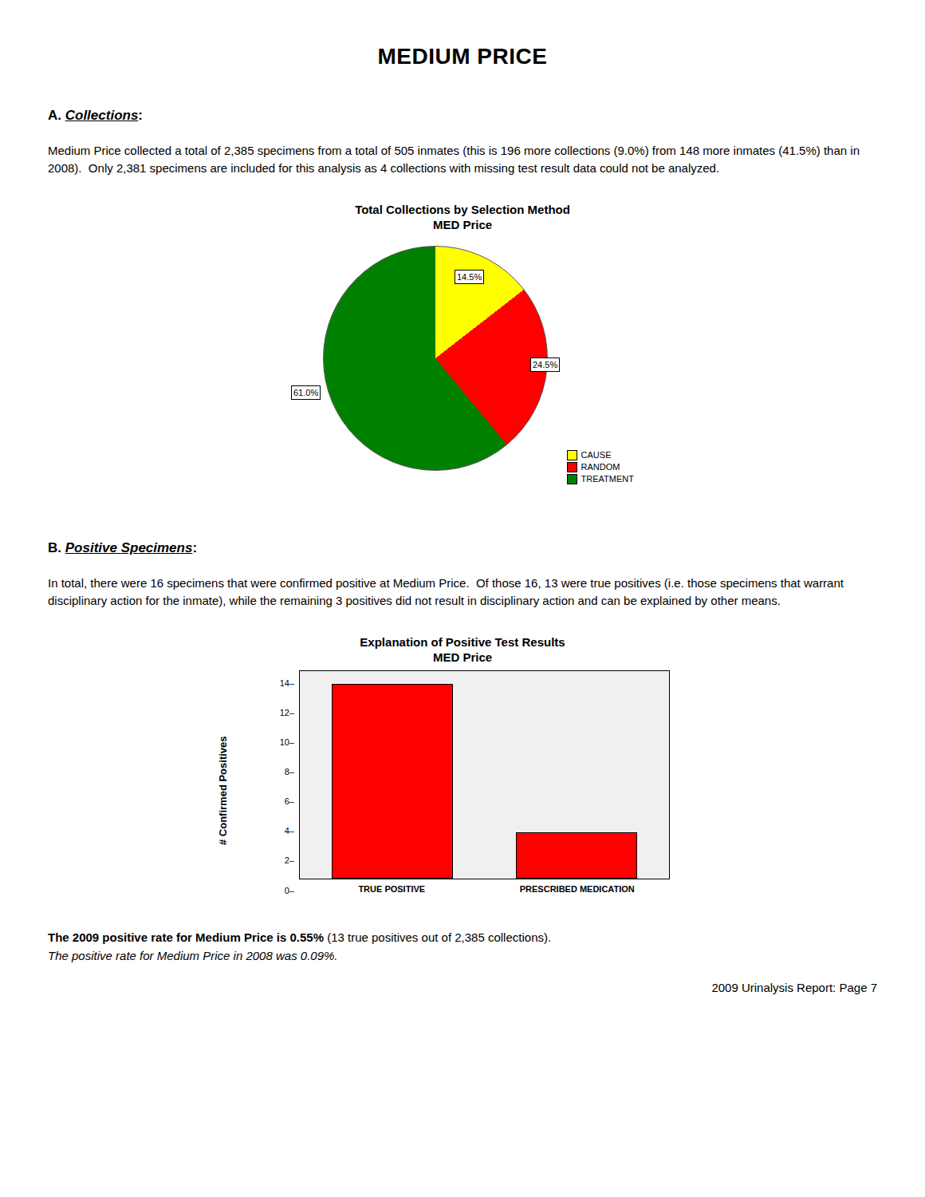MEDIUM PRICE
A. Collections:
Medium Price collected a total of 2,385 specimens from a total of 505 inmates (this is 196 more collections (9.0%) from 148 more inmates (41.5%) than in 2008). Only 2,381 specimens are included for this analysis as 4 collections with missing test result data could not be analyzed.
Total Collections by Selection Method
MED Price
14.5%
24.5%
61.0%
CAUSE
RANDOM
TREATMENT
B. Positive Specimens:
In total, there were 16 specimens that were confirmed positive at Medium Price. Of those 16, 13 were true positives (i.e. those specimens that warrant disciplinary action for the inmate), while the remaining 3 positives did not result in disciplinary action and can be explained by other means.
Explanation of Positive Test Results
MED Price
# Confirmed Positives
14– 12– 10– 8– 6– 4– 2– 0–
TRUE POSITIVE
PRESCRIBED MEDICATION
The 2009 positive rate for Medium Price is 0.55% (13 true positives out of 2,385 collections).
The positive rate for Medium Price in 2008 was 0.09%.
2009 Urinalysis Report: Page 7